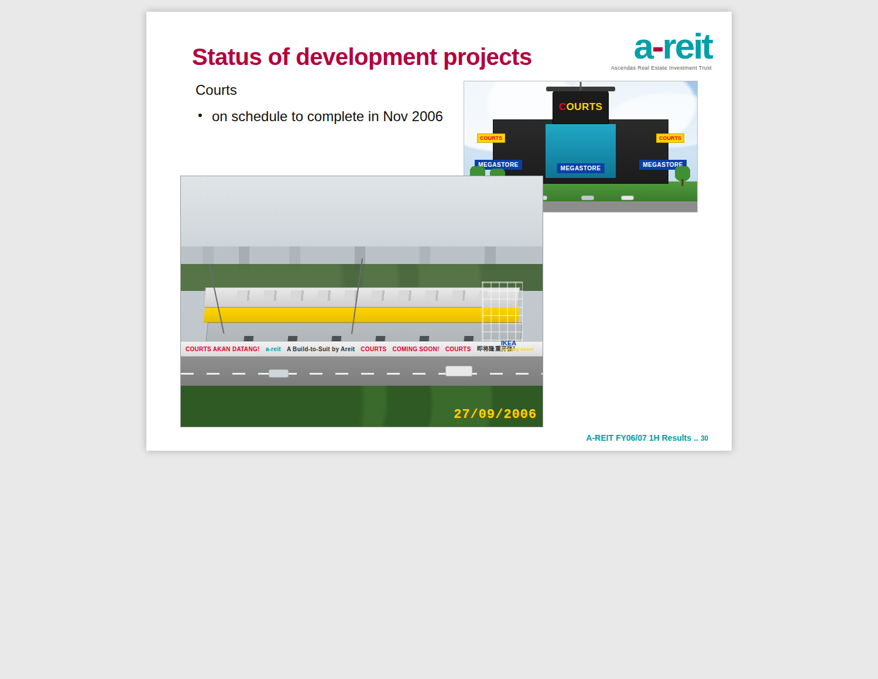a-reit
Ascendas Real Estate Investment Trust
Status of development projects
Courts
on schedule to complete in Nov 2006
COURTS
COURTS
COURTS
MEGASTORE
MEGASTORE
MEGASTORE
COURTS AKAN DATANG! a-reit A Build-to-Suit by Areit COURTS COMING SOON! COURTS 即将隆重开张!
IKEAComing soon!
27/09/2006
A-REIT FY06/07 1H Results .. 30